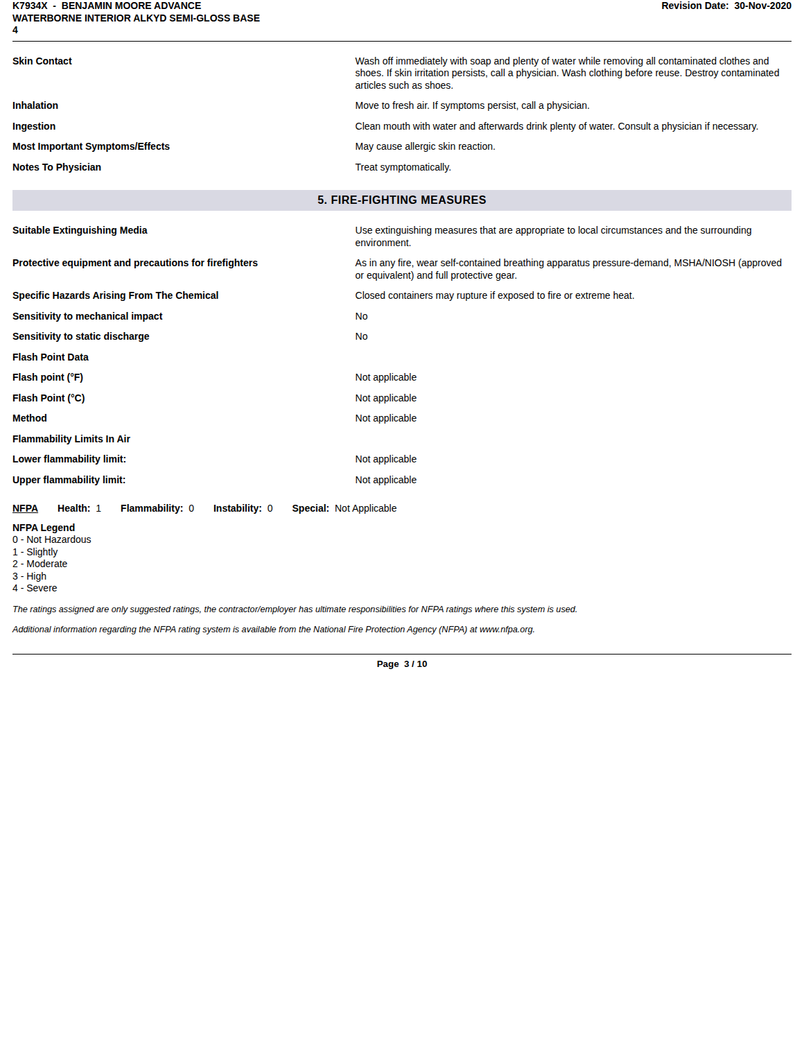K7934X - BENJAMIN MOORE ADVANCE
WATERBORNE INTERIOR ALKYD SEMI-GLOSS BASE
4
Revision Date: 30-Nov-2020
| Skin Contact | Wash off immediately with soap and plenty of water while removing all contaminated clothes and shoes. If skin irritation persists, call a physician. Wash clothing before reuse. Destroy contaminated articles such as shoes. |
| Inhalation | Move to fresh air. If symptoms persist, call a physician. |
| Ingestion | Clean mouth with water and afterwards drink plenty of water. Consult a physician if necessary. |
| Most Important Symptoms/Effects | May cause allergic skin reaction. |
| Notes To Physician | Treat symptomatically. |
5. FIRE-FIGHTING MEASURES
| Suitable Extinguishing Media | Use extinguishing measures that are appropriate to local circumstances and the surrounding environment. |
| Protective equipment and precautions for firefighters | As in any fire, wear self-contained breathing apparatus pressure-demand, MSHA/NIOSH (approved or equivalent) and full protective gear. |
| Specific Hazards Arising From The Chemical | Closed containers may rupture if exposed to fire or extreme heat. |
| Sensitivity to mechanical impact | No |
| Sensitivity to static discharge | No |
| Flash Point Data |
| Flash point (°F) | Not applicable |
| Flash Point (°C) | Not applicable |
| Method | Not applicable |
| Flammability Limits In Air |
| Lower flammability limit: | Not applicable |
| Upper flammability limit: | Not applicable |
NFPA Health: 1 Flammability: 0 Instability: 0 Special: Not Applicable
NFPA Legend
0 - Not Hazardous
1 - Slightly
2 - Moderate
3 - High
4 - Severe
The ratings assigned are only suggested ratings, the contractor/employer has ultimate responsibilities for NFPA ratings where this system is used.
Additional information regarding the NFPA rating system is available from the National Fire Protection Agency (NFPA) at www.nfpa.org.
Page 3 / 10